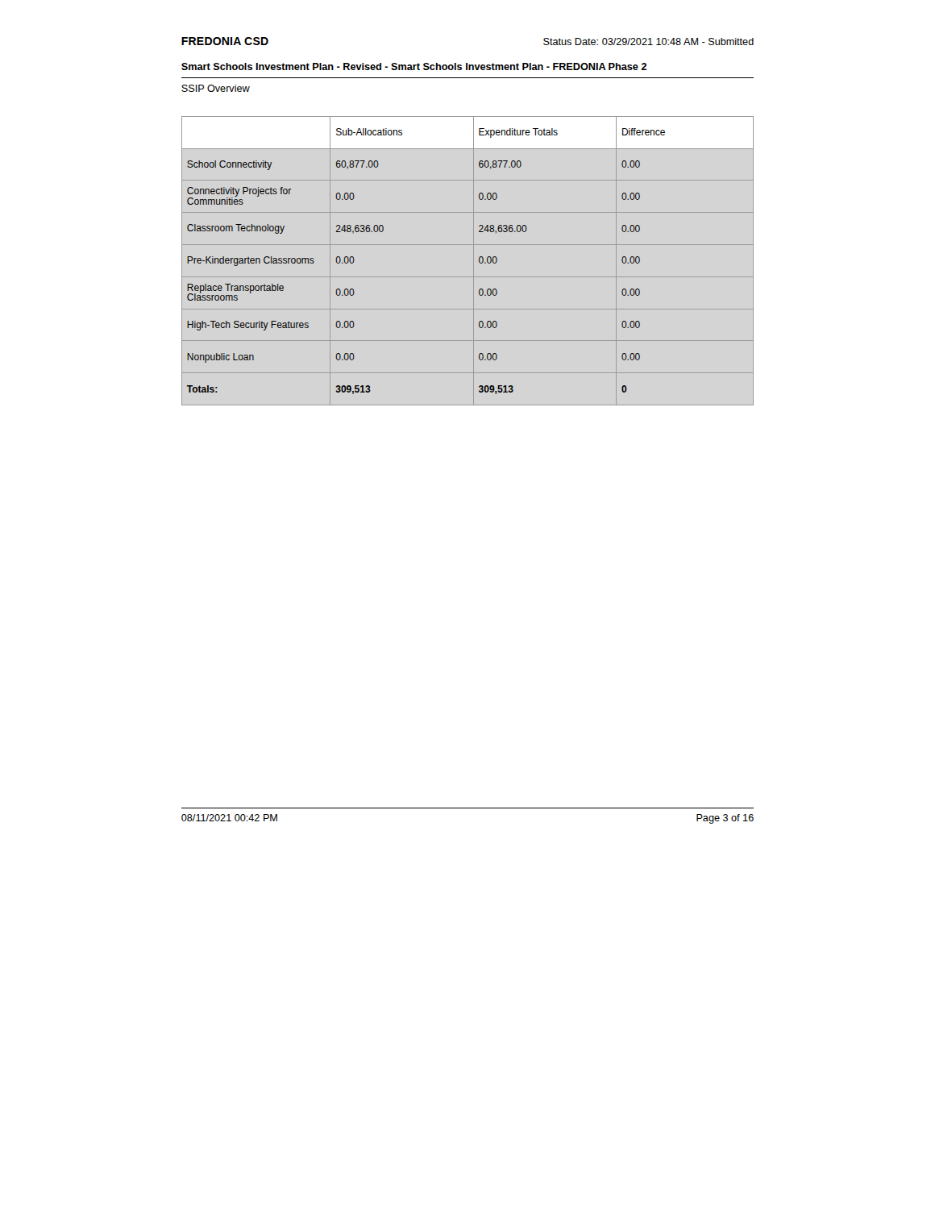FREDONIA CSD
Status Date: 03/29/2021 10:48 AM - Submitted
Smart Schools Investment Plan - Revised - Smart Schools Investment Plan - FREDONIA Phase 2
SSIP Overview
| | Sub-Allocations | Expenditure Totals | Difference |
| School Connectivity | 60,877.00 | 60,877.00 | 0.00 |
| Connectivity Projects for Communities | 0.00 | 0.00 | 0.00 |
| Classroom Technology | 248,636.00 | 248,636.00 | 0.00 |
| Pre-Kindergarten Classrooms | 0.00 | 0.00 | 0.00 |
| Replace Transportable Classrooms | 0.00 | 0.00 | 0.00 |
| High-Tech Security Features | 0.00 | 0.00 | 0.00 |
| Nonpublic Loan | 0.00 | 0.00 | 0.00 |
| Totals: | 309,513 | 309,513 | 0 |
08/11/2021 00:42 PM
Page 3 of 16